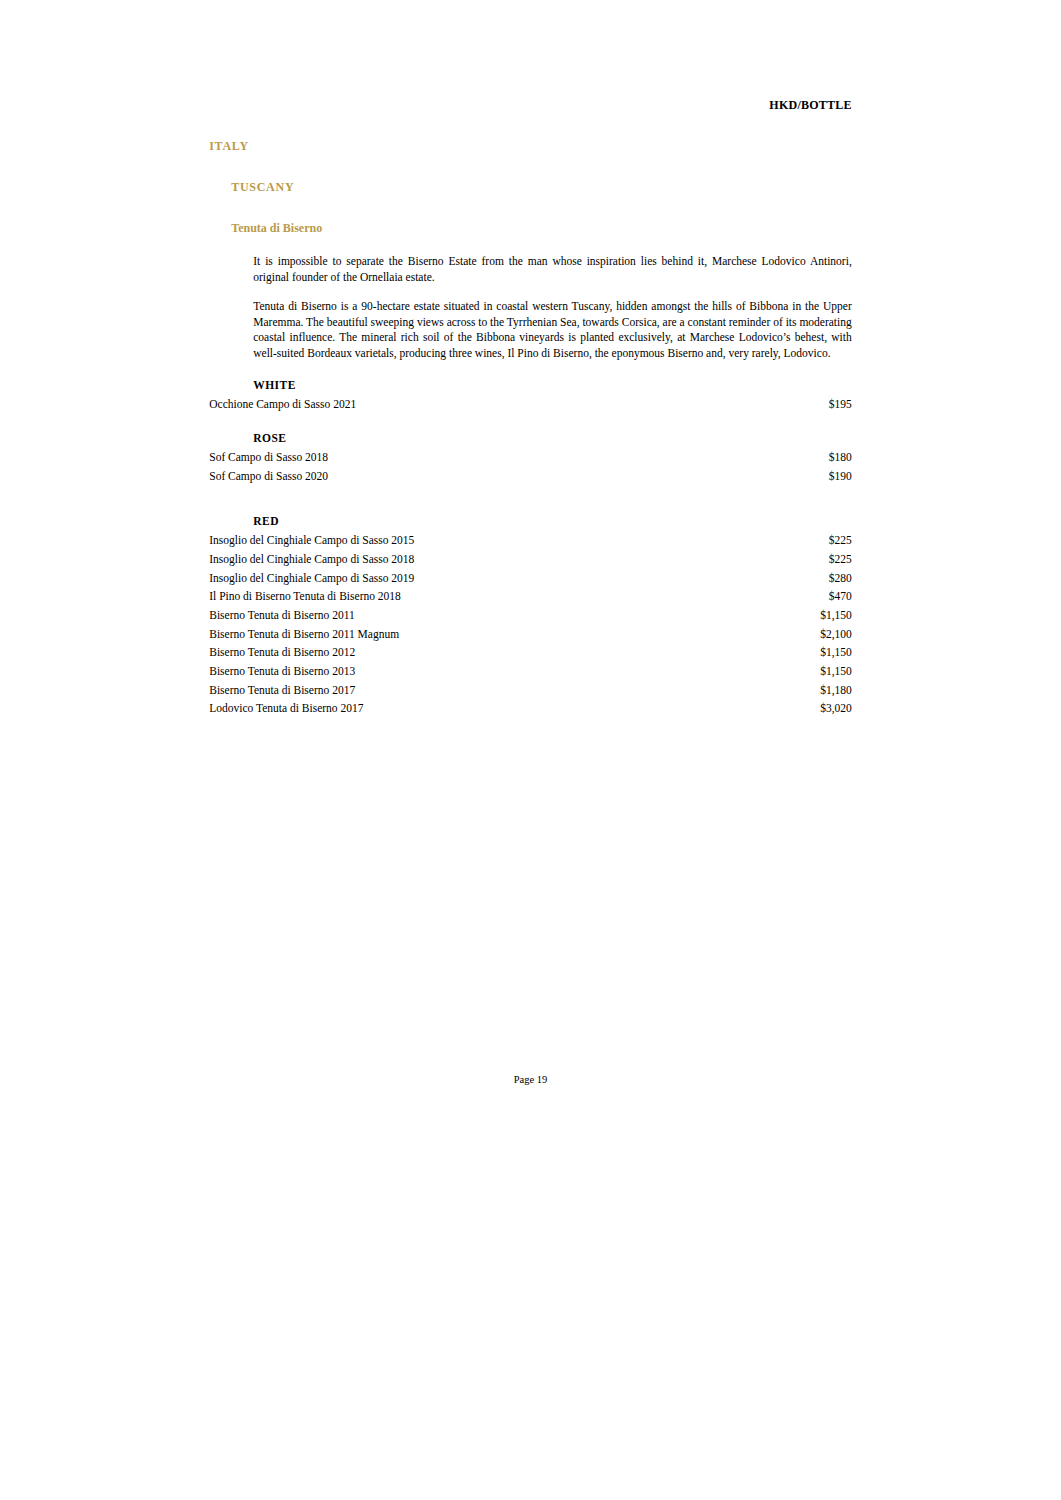HKD/BOTTLE
ITALY
TUSCANY
Tenuta di Biserno
It is impossible to separate the Biserno Estate from the man whose inspiration lies behind it, Marchese Lodovico Antinori, original founder of the Ornellaia estate.
Tenuta di Biserno is a 90-hectare estate situated in coastal western Tuscany, hidden amongst the hills of Bibbona in the Upper Maremma. The beautiful sweeping views across to the Tyrrhenian Sea, towards Corsica, are a constant reminder of its moderating coastal influence. The mineral rich soil of the Bibbona vineyards is planted exclusively, at Marchese Lodovico’s behest, with well-suited Bordeaux varietals, producing three wines, Il Pino di Biserno, the eponymous Biserno and, very rarely, Lodovico.
WHITE
| Occhione Campo di Sasso 2021 | $195 |
ROSE
| Sof Campo di Sasso 2018 | $180 |
| Sof Campo di Sasso 2020 | $190 |
RED
| Insoglio del Cinghiale Campo di Sasso 2015 | $225 |
| Insoglio del Cinghiale Campo di Sasso 2018 | $225 |
| Insoglio del Cinghiale Campo di Sasso 2019 | $280 |
| Il Pino di Biserno Tenuta di Biserno 2018 | $470 |
| Biserno Tenuta di Biserno 2011 | $1,150 |
| Biserno Tenuta di Biserno 2011 Magnum | $2,100 |
| Biserno Tenuta di Biserno 2012 | $1,150 |
| Biserno Tenuta di Biserno 2013 | $1,150 |
| Biserno Tenuta di Biserno 2017 | $1,180 |
| Lodovico Tenuta di Biserno 2017 | $3,020 |
Page 19